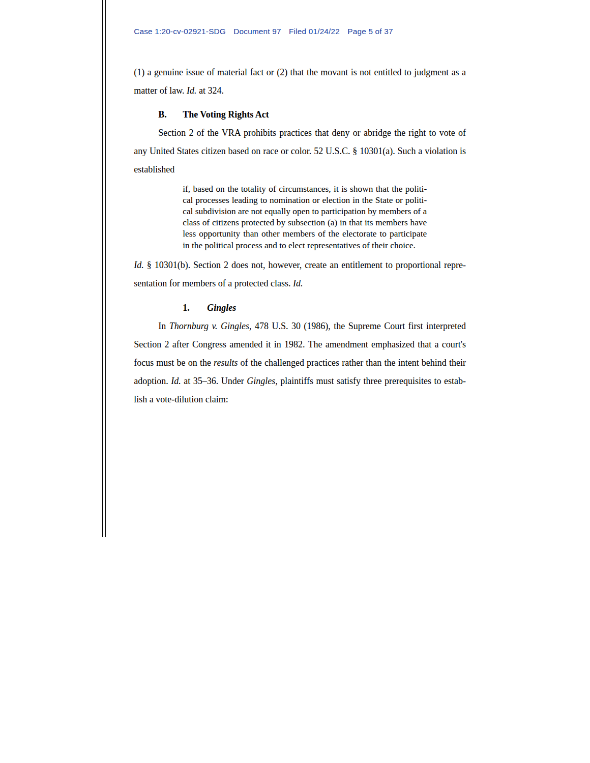Case 1:20-cv-02921-SDG Document 97 Filed 01/24/22 Page 5 of 37
(1) a genuine issue of material fact or (2) that the movant is not entitled to judgment as a matter of law. Id. at 324.
B. The Voting Rights Act
Section 2 of the VRA prohibits practices that deny or abridge the right to vote of any United States citizen based on race or color. 52 U.S.C. § 10301(a). Such a violation is established
if, based on the totality of circumstances, it is shown that the political processes leading to nomination or election in the State or political subdivision are not equally open to participation by members of a class of citizens protected by subsection (a) in that its members have less opportunity than other members of the electorate to participate in the political process and to elect representatives of their choice.
Id. § 10301(b). Section 2 does not, however, create an entitlement to proportional representation for members of a protected class. Id.
1. Gingles
In Thornburg v. Gingles, 478 U.S. 30 (1986), the Supreme Court first interpreted Section 2 after Congress amended it in 1982. The amendment emphasized that a court's focus must be on the results of the challenged practices rather than the intent behind their adoption. Id. at 35–36. Under Gingles, plaintiffs must satisfy three prerequisites to establish a vote-dilution claim: